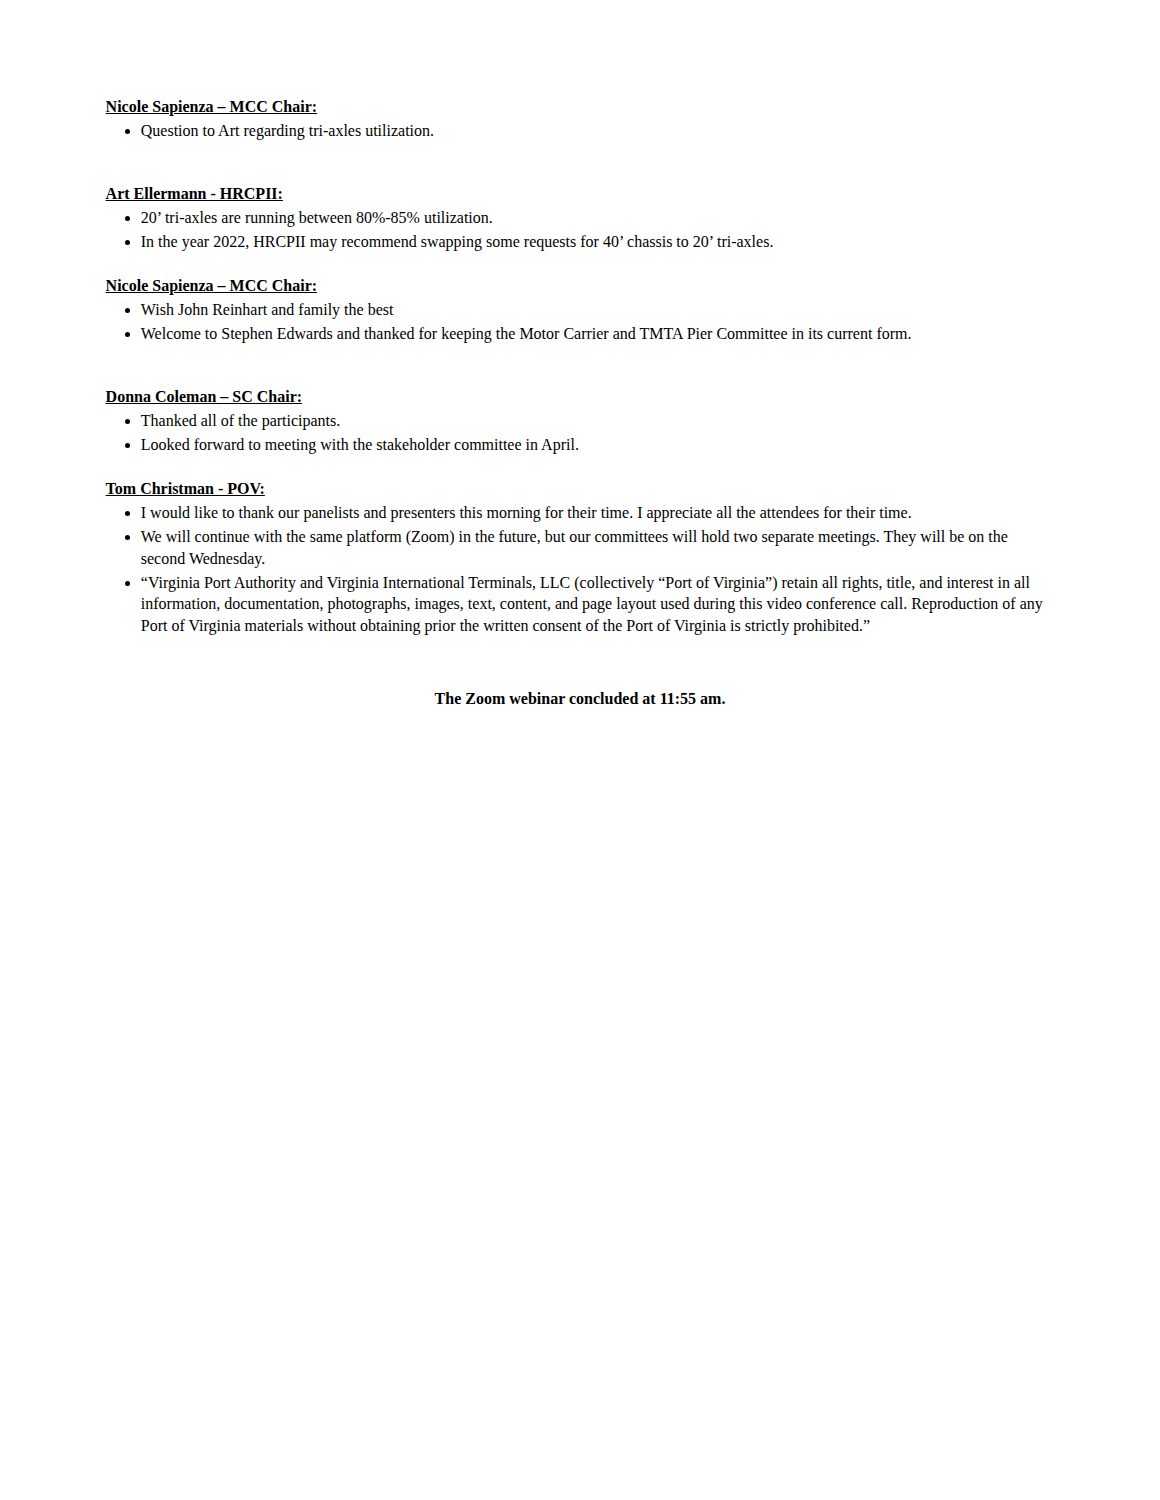Nicole Sapienza – MCC Chair:
Question to Art regarding tri-axles utilization.
Art Ellermann - HRCPII:
20’ tri-axles are running between 80%-85% utilization.
In the year 2022, HRCPII may recommend swapping some requests for 40’ chassis to 20’ tri-axles.
Nicole Sapienza – MCC Chair:
Wish John Reinhart and family the best
Welcome to Stephen Edwards and thanked for keeping the Motor Carrier and TMTA Pier Committee in its current form.
Donna Coleman – SC Chair:
Thanked all of the participants.
Looked forward to meeting with the stakeholder committee in April.
Tom Christman - POV:
I would like to thank our panelists and presenters this morning for their time. I appreciate all the attendees for their time.
We will continue with the same platform (Zoom) in the future, but our committees will hold two separate meetings. They will be on the second Wednesday.
“Virginia Port Authority and Virginia International Terminals, LLC (collectively “Port of Virginia”) retain all rights, title, and interest in all information, documentation, photographs, images, text, content, and page layout used during this video conference call. Reproduction of any Port of Virginia materials without obtaining prior the written consent of the Port of Virginia is strictly prohibited.”
The Zoom webinar concluded at 11:55 am.